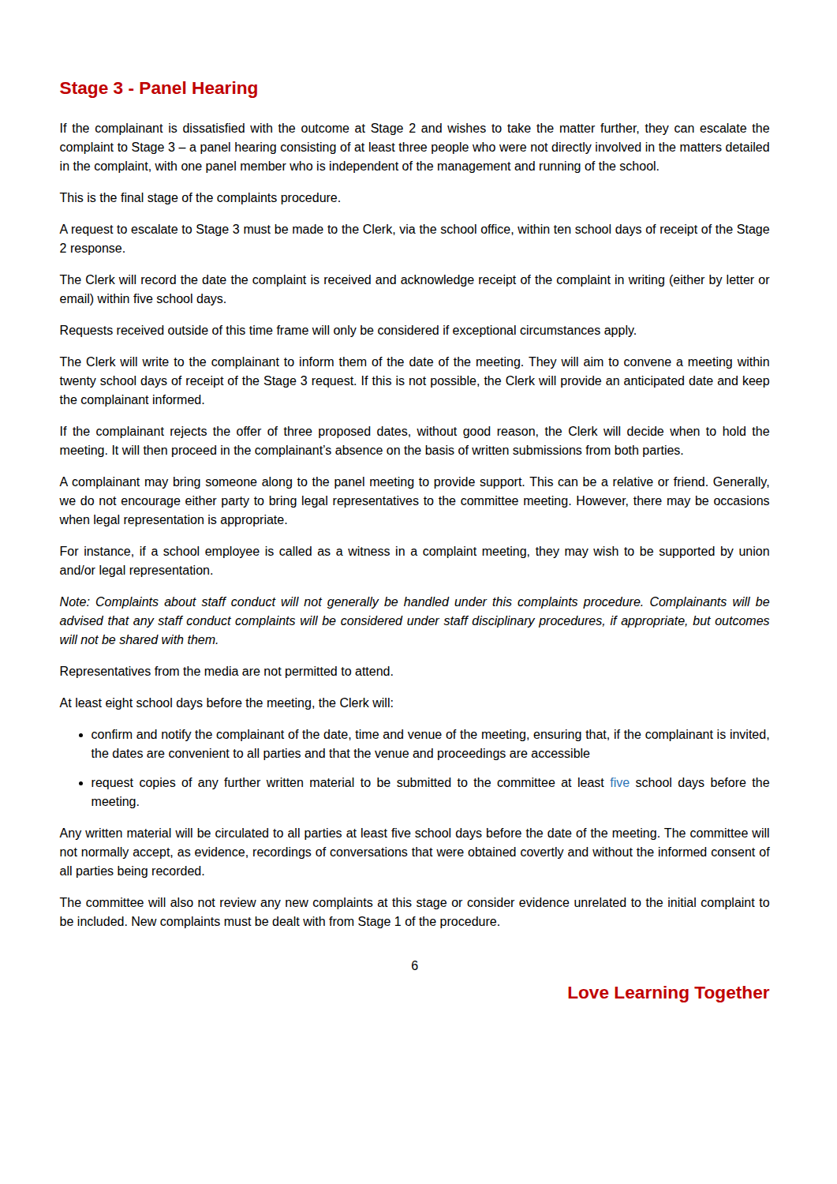Stage 3 - Panel Hearing
If the complainant is dissatisfied with the outcome at Stage 2 and wishes to take the matter further, they can escalate the complaint to Stage 3 – a panel hearing consisting of at least three people who were not directly involved in the matters detailed in the complaint, with one panel member who is independent of the management and running of the school.
This is the final stage of the complaints procedure.
A request to escalate to Stage 3 must be made to the Clerk, via the school office, within ten school days of receipt of the Stage 2 response.
The Clerk will record the date the complaint is received and acknowledge receipt of the complaint in writing (either by letter or email) within five school days.
Requests received outside of this time frame will only be considered if exceptional circumstances apply.
The Clerk will write to the complainant to inform them of the date of the meeting. They will aim to convene a meeting within twenty school days of receipt of the Stage 3 request. If this is not possible, the Clerk will provide an anticipated date and keep the complainant informed.
If the complainant rejects the offer of three proposed dates, without good reason, the Clerk will decide when to hold the meeting. It will then proceed in the complainant’s absence on the basis of written submissions from both parties.
A complainant may bring someone along to the panel meeting to provide support. This can be a relative or friend. Generally, we do not encourage either party to bring legal representatives to the committee meeting. However, there may be occasions when legal representation is appropriate.
For instance, if a school employee is called as a witness in a complaint meeting, they may wish to be supported by union and/or legal representation.
Note: Complaints about staff conduct will not generally be handled under this complaints procedure. Complainants will be advised that any staff conduct complaints will be considered under staff disciplinary procedures, if appropriate, but outcomes will not be shared with them.
Representatives from the media are not permitted to attend.
At least eight school days before the meeting, the Clerk will:
confirm and notify the complainant of the date, time and venue of the meeting, ensuring that, if the complainant is invited, the dates are convenient to all parties and that the venue and proceedings are accessible
request copies of any further written material to be submitted to the committee at least five school days before the meeting.
Any written material will be circulated to all parties at least five school days before the date of the meeting. The committee will not normally accept, as evidence, recordings of conversations that were obtained covertly and without the informed consent of all parties being recorded.
The committee will also not review any new complaints at this stage or consider evidence unrelated to the initial complaint to be included. New complaints must be dealt with from Stage 1 of the procedure.
6
Love Learning Together